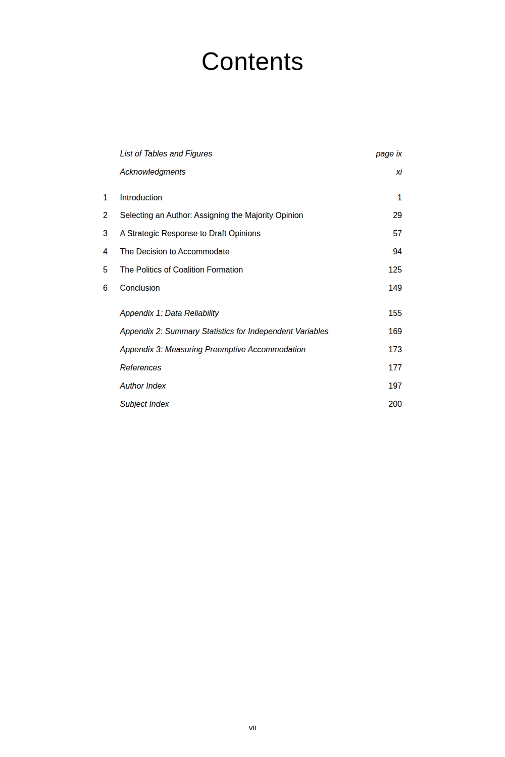Contents
| | List of Tables and Figures | page ix |
| | Acknowledgments | xi |
| 1 | Introduction | 1 |
| 2 | Selecting an Author: Assigning the Majority Opinion | 29 |
| 3 | A Strategic Response to Draft Opinions | 57 |
| 4 | The Decision to Accommodate | 94 |
| 5 | The Politics of Coalition Formation | 125 |
| 6 | Conclusion | 149 |
| | Appendix 1: Data Reliability | 155 |
| | Appendix 2: Summary Statistics for Independent Variables | 169 |
| | Appendix 3: Measuring Preemptive Accommodation | 173 |
| | References | 177 |
| | Author Index | 197 |
| | Subject Index | 200 |
vii